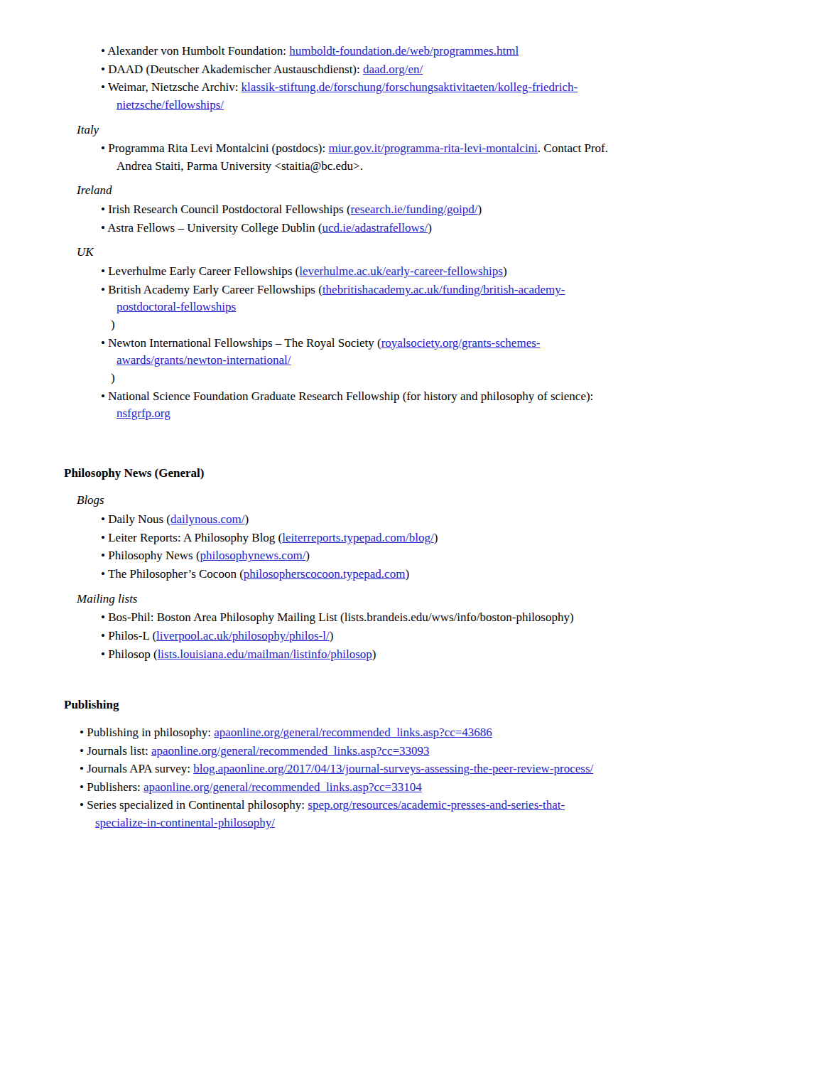• Alexander von Humbolt Foundation: humboldt-foundation.de/web/programmes.html
• DAAD (Deutscher Akademischer Austauschdienst): daad.org/en/
• Weimar, Nietzsche Archiv: klassik-stiftung.de/forschung/forschungsaktivitaeten/kolleg-friedrich-nietzsche/fellowships/
Italy
• Programma Rita Levi Montalcini (postdocs): miur.gov.it/programma-rita-levi-montalcini. Contact Prof. Andrea Staiti, Parma University <staitia@bc.edu>.
Ireland
• Irish Research Council Postdoctoral Fellowships (research.ie/funding/goipd/)
• Astra Fellows – University College Dublin (ucd.ie/adastrafellows/)
UK
• Leverhulme Early Career Fellowships (leverhulme.ac.uk/early-career-fellowships)
• British Academy Early Career Fellowships (thebritishacademy.ac.uk/funding/british-academy-postdoctoral-fellowships)
• Newton International Fellowships – The Royal Society (royalsociety.org/grants-schemes-awards/grants/newton-international/)
• National Science Foundation Graduate Research Fellowship (for history and philosophy of science): nsfgrfp.org
Philosophy News (General)
Blogs
• Daily Nous (dailynous.com/)
• Leiter Reports: A Philosophy Blog (leiterreports.typepad.com/blog/)
• Philosophy News (philosophynews.com/)
• The Philosopher’s Cocoon (philosopherscocoon.typepad.com)
Mailing lists
• Bos-Phil: Boston Area Philosophy Mailing List (lists.brandeis.edu/wws/info/boston-philosophy)
• Philos-L (liverpool.ac.uk/philosophy/philos-l/)
• Philosop (lists.louisiana.edu/mailman/listinfo/philosop)
Publishing
• Publishing in philosophy: apaonline.org/general/recommended_links.asp?cc=43686
• Journals list: apaonline.org/general/recommended_links.asp?cc=33093
• Journals APA survey: blog.apaonline.org/2017/04/13/journal-surveys-assessing-the-peer-review-process/
• Publishers: apaonline.org/general/recommended_links.asp?cc=33104
• Series specialized in Continental philosophy: spep.org/resources/academic-presses-and-series-that-specialize-in-continental-philosophy/